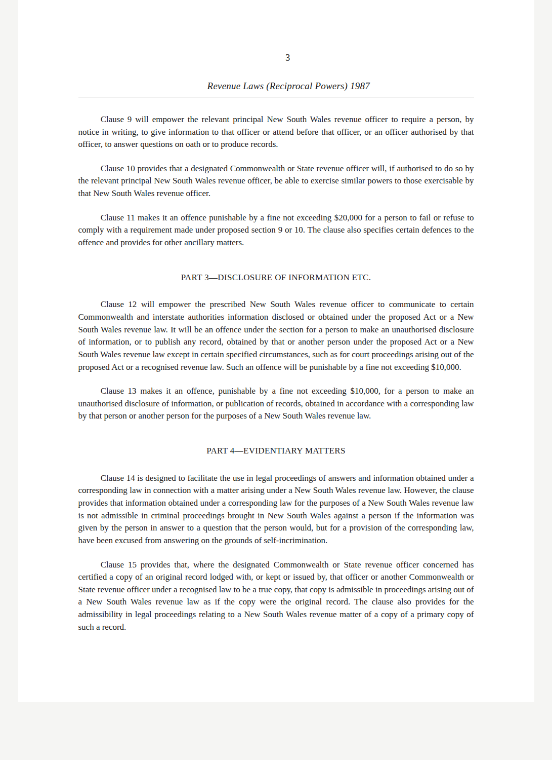3
Revenue Laws (Reciprocal Powers) 1987
Clause 9 will empower the relevant principal New South Wales revenue officer to require a person, by notice in writing, to give information to that officer or attend before that officer, or an officer authorised by that officer, to answer questions on oath or to produce records.
Clause 10 provides that a designated Commonwealth or State revenue officer will, if authorised to do so by the relevant principal New South Wales revenue officer, be able to exercise similar powers to those exercisable by that New South Wales revenue officer.
Clause 11 makes it an offence punishable by a fine not exceeding $20,000 for a person to fail or refuse to comply with a requirement made under proposed section 9 or 10. The clause also specifies certain defences to the offence and provides for other ancillary matters.
Part 3—Disclosure of Information etc.
Clause 12 will empower the prescribed New South Wales revenue officer to communicate to certain Commonwealth and interstate authorities information disclosed or obtained under the proposed Act or a New South Wales revenue law. It will be an offence under the section for a person to make an unauthorised disclosure of information, or to publish any record, obtained by that or another person under the proposed Act or a New South Wales revenue law except in certain specified circumstances, such as for court proceedings arising out of the proposed Act or a recognised revenue law. Such an offence will be punishable by a fine not exceeding $10,000.
Clause 13 makes it an offence, punishable by a fine not exceeding $10,000, for a person to make an unauthorised disclosure of information, or publication of records, obtained in accordance with a corresponding law by that person or another person for the purposes of a New South Wales revenue law.
Part 4—Evidentiary Matters
Clause 14 is designed to facilitate the use in legal proceedings of answers and information obtained under a corresponding law in connection with a matter arising under a New South Wales revenue law. However, the clause provides that information obtained under a corresponding law for the purposes of a New South Wales revenue law is not admissible in criminal proceedings brought in New South Wales against a person if the information was given by the person in answer to a question that the person would, but for a provision of the corresponding law, have been excused from answering on the grounds of self-incrimination.
Clause 15 provides that, where the designated Commonwealth or State revenue officer concerned has certified a copy of an original record lodged with, or kept or issued by, that officer or another Commonwealth or State revenue officer under a recognised law to be a true copy, that copy is admissible in proceedings arising out of a New South Wales revenue law as if the copy were the original record. The clause also provides for the admissibility in legal proceedings relating to a New South Wales revenue matter of a copy of a primary copy of such a record.